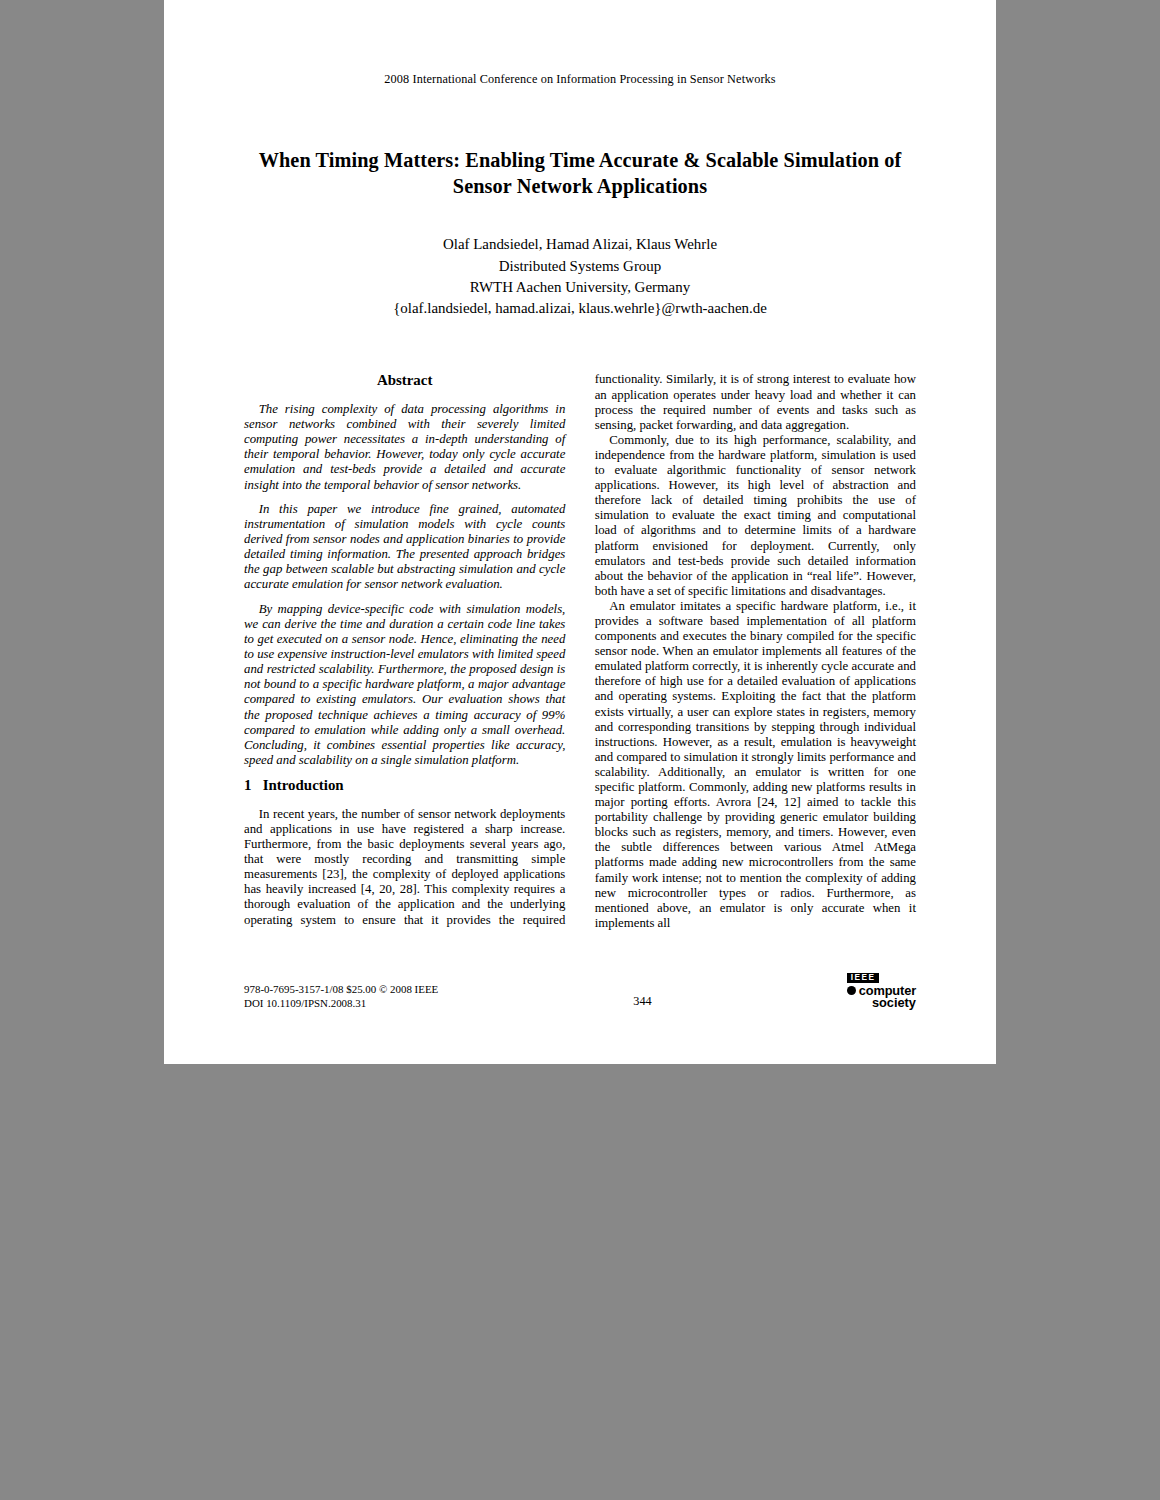2008 International Conference on Information Processing in Sensor Networks
When Timing Matters: Enabling Time Accurate & Scalable Simulation of
Sensor Network Applications
Olaf Landsiedel, Hamad Alizai, Klaus Wehrle
Distributed Systems Group
RWTH Aachen University, Germany
{olaf.landsiedel, hamad.alizai, klaus.wehrle}@rwth-aachen.de
Abstract
The rising complexity of data processing algorithms in sensor networks combined with their severely limited computing power necessitates a in-depth understanding of their temporal behavior. However, today only cycle accurate emulation and test-beds provide a detailed and accurate insight into the temporal behavior of sensor networks.
In this paper we introduce fine grained, automated instrumentation of simulation models with cycle counts derived from sensor nodes and application binaries to provide detailed timing information. The presented approach bridges the gap between scalable but abstracting simulation and cycle accurate emulation for sensor network evaluation.
By mapping device-specific code with simulation models, we can derive the time and duration a certain code line takes to get executed on a sensor node. Hence, eliminating the need to use expensive instruction-level emulators with limited speed and restricted scalability. Furthermore, the proposed design is not bound to a specific hardware platform, a major advantage compared to existing emulators. Our evaluation shows that the proposed technique achieves a timing accuracy of 99% compared to emulation while adding only a small overhead. Concluding, it combines essential properties like accuracy, speed and scalability on a single simulation platform.
1 Introduction
In recent years, the number of sensor network deployments and applications in use have registered a sharp increase. Furthermore, from the basic deployments several years ago, that were mostly recording and transmitting simple measurements [23], the complexity of deployed applications has heavily increased [4, 20, 28]. This complexity requires a thorough evaluation of the application and the underlying operating system to ensure that it provides the required functionality. Similarly, it is of strong interest to evaluate how an application operates under heavy load and whether it can process the required number of events and tasks such as sensing, packet forwarding, and data aggregation.
Commonly, due to its high performance, scalability, and independence from the hardware platform, simulation is used to evaluate algorithmic functionality of sensor network applications. However, its high level of abstraction and therefore lack of detailed timing prohibits the use of simulation to evaluate the exact timing and computational load of algorithms and to determine limits of a hardware platform envisioned for deployment. Currently, only emulators and test-beds provide such detailed information about the behavior of the application in “real life”. However, both have a set of specific limitations and disadvantages.
An emulator imitates a specific hardware platform, i.e., it provides a software based implementation of all platform components and executes the binary compiled for the specific sensor node. When an emulator implements all features of the emulated platform correctly, it is inherently cycle accurate and therefore of high use for a detailed evaluation of applications and operating systems. Exploiting the fact that the platform exists virtually, a user can explore states in registers, memory and corresponding transitions by stepping through individual instructions. However, as a result, emulation is heavyweight and compared to simulation it strongly limits performance and scalability. Additionally, an emulator is written for one specific platform. Commonly, adding new platforms results in major porting efforts. Avrora [24, 12] aimed to tackle this portability challenge by providing generic emulator building blocks such as registers, memory, and timers. However, even the subtle differences between various Atmel AtMega platforms made adding new microcontrollers from the same family work intense; not to mention the complexity of adding new microcontroller types or radios. Furthermore, as mentioned above, an emulator is only accurate when it implements all
978-0-7695-3157-1/08 $25.00 © 2008 IEEE
DOI 10.1109/IPSN.2008.31
344
IEEE
computer
society